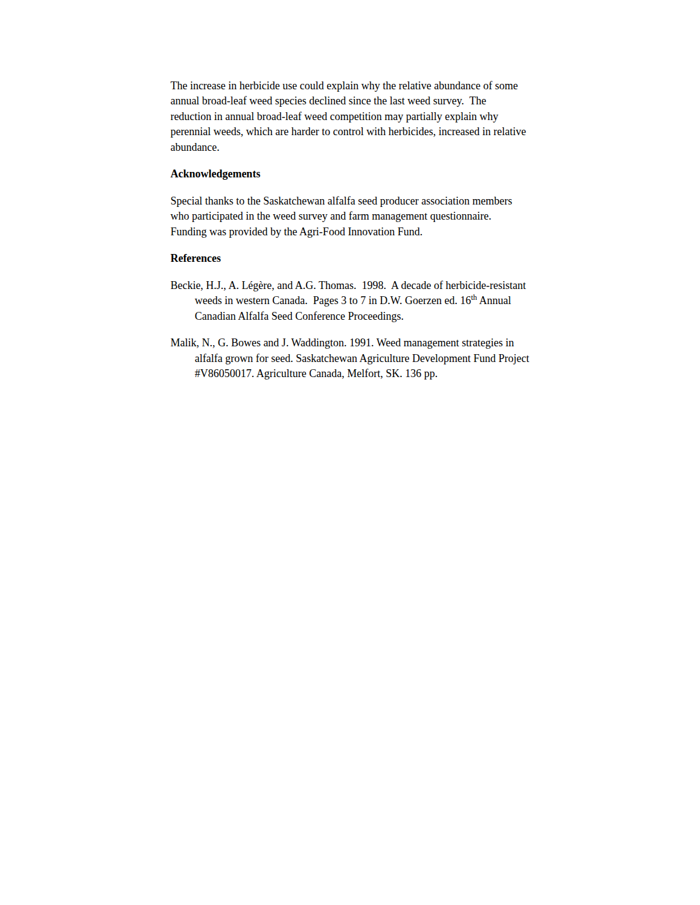The increase in herbicide use could explain why the relative abundance of some annual broad-leaf weed species declined since the last weed survey. The reduction in annual broad-leaf weed competition may partially explain why perennial weeds, which are harder to control with herbicides, increased in relative abundance.
Acknowledgements
Special thanks to the Saskatchewan alfalfa seed producer association members who participated in the weed survey and farm management questionnaire. Funding was provided by the Agri-Food Innovation Fund.
References
Beckie, H.J., A. Légère, and A.G. Thomas. 1998. A decade of herbicide-resistant weeds in western Canada. Pages 3 to 7 in D.W. Goerzen ed. 16th Annual Canadian Alfalfa Seed Conference Proceedings.
Malik, N., G. Bowes and J. Waddington. 1991. Weed management strategies in alfalfa grown for seed. Saskatchewan Agriculture Development Fund Project #V86050017. Agriculture Canada, Melfort, SK. 136 pp.